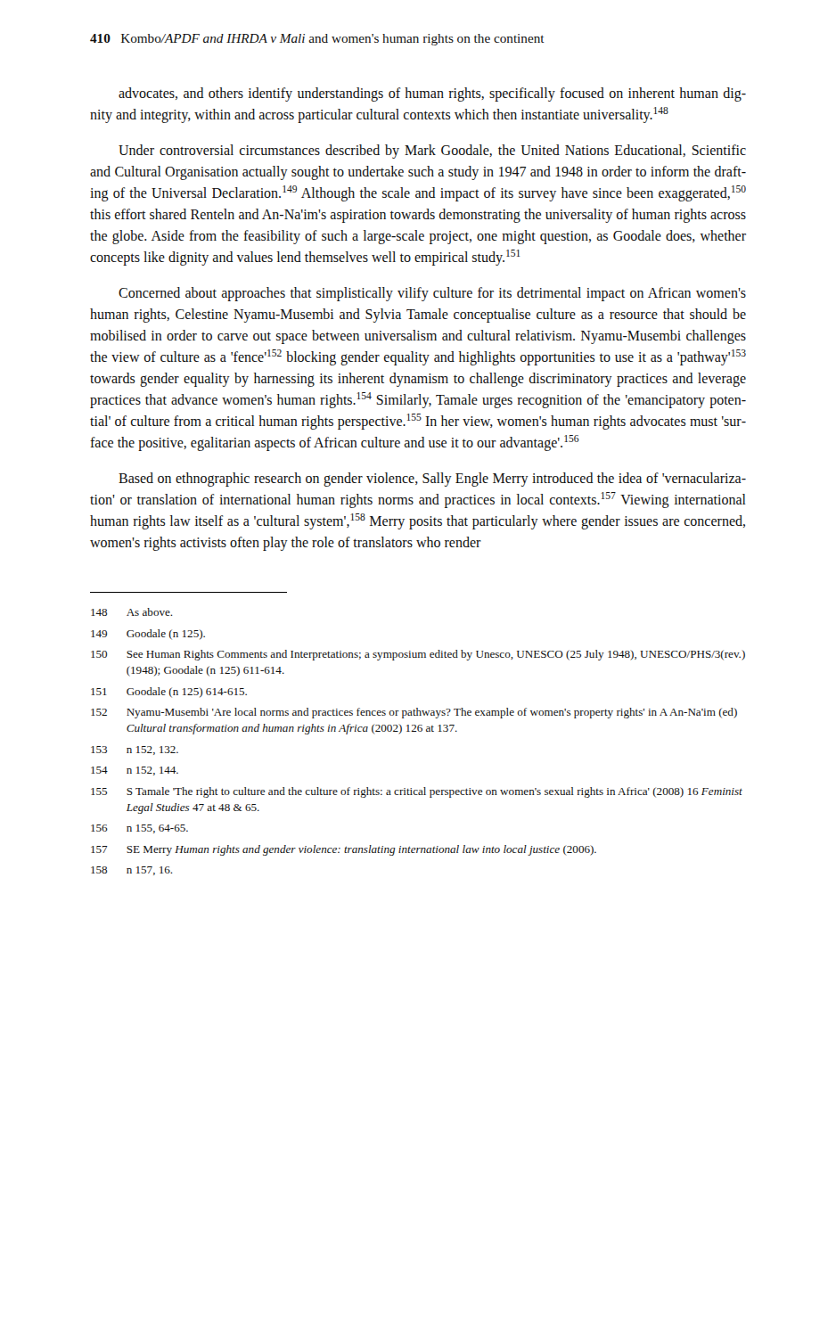410 Kombo/APDF and IHRDA v Mali and women's human rights on the continent
advocates, and others identify understandings of human rights, specifically focused on inherent human dignity and integrity, within and across particular cultural contexts which then instantiate universality.148
Under controversial circumstances described by Mark Goodale, the United Nations Educational, Scientific and Cultural Organisation actually sought to undertake such a study in 1947 and 1948 in order to inform the drafting of the Universal Declaration.149 Although the scale and impact of its survey have since been exaggerated,150 this effort shared Renteln and An-Na'im's aspiration towards demonstrating the universality of human rights across the globe. Aside from the feasibility of such a large-scale project, one might question, as Goodale does, whether concepts like dignity and values lend themselves well to empirical study.151
Concerned about approaches that simplistically vilify culture for its detrimental impact on African women's human rights, Celestine Nyamu-Musembi and Sylvia Tamale conceptualise culture as a resource that should be mobilised in order to carve out space between universalism and cultural relativism. Nyamu-Musembi challenges the view of culture as a 'fence'152 blocking gender equality and highlights opportunities to use it as a 'pathway'153 towards gender equality by harnessing its inherent dynamism to challenge discriminatory practices and leverage practices that advance women's human rights.154 Similarly, Tamale urges recognition of the 'emancipatory potential' of culture from a critical human rights perspective.155 In her view, women's human rights advocates must 'surface the positive, egalitarian aspects of African culture and use it to our advantage'.156
Based on ethnographic research on gender violence, Sally Engle Merry introduced the idea of 'vernacularization' or translation of international human rights norms and practices in local contexts.157 Viewing international human rights law itself as a 'cultural system',158 Merry posits that particularly where gender issues are concerned, women's rights activists often play the role of translators who render
148 As above.
149 Goodale (n 125).
150 See Human Rights Comments and Interpretations; a symposium edited by Unesco, UNESCO (25 July 1948), UNESCO/PHS/3(rev.) (1948); Goodale (n 125) 611-614.
151 Goodale (n 125) 614-615.
152 Nyamu-Musembi 'Are local norms and practices fences or pathways? The example of women's property rights' in A An-Na'im (ed) Cultural transformation and human rights in Africa (2002) 126 at 137.
153 n 152, 132.
154 n 152, 144.
155 S Tamale 'The right to culture and the culture of rights: a critical perspective on women's sexual rights in Africa' (2008) 16 Feminist Legal Studies 47 at 48 & 65.
156 n 155, 64-65.
157 SE Merry Human rights and gender violence: translating international law into local justice (2006).
158 n 157, 16.